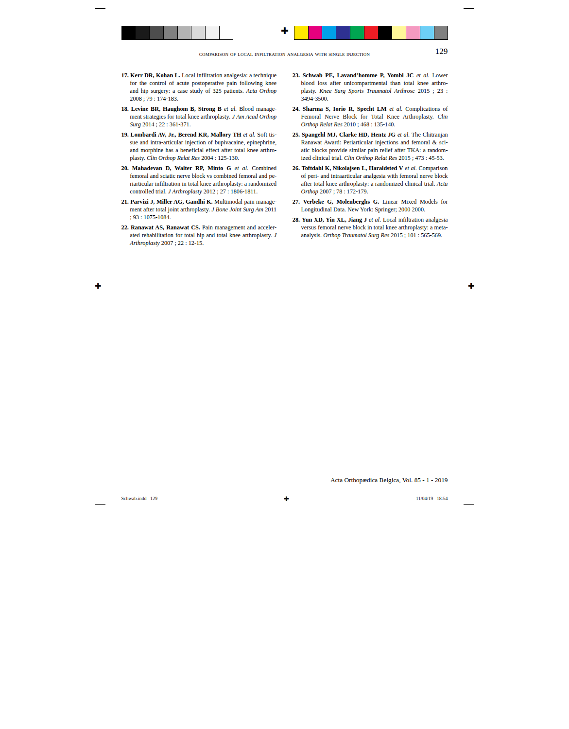✚
✚
✚
comparison of local infiltration analgesia with single injection
129
17. Kerr DR, Kohan L. Local infiltration analgesia: a technique for the control of acute postoperative pain following knee and hip surgery: a case study of 325 patients. Acta Orthop 2008 ; 79 : 174-183.
18. Levine BR, Haughom B, Strong B et al. Blood management strategies for total knee arthroplasty. J Am Acad Orthop Surg 2014 ; 22 : 361-371.
19. Lombardi AV, Jr., Berend KR, Mallory TH et al. Soft tissue and intra-articular injection of bupivacaine, epinephrine, and morphine has a beneficial effect after total knee arthroplasty. Clin Orthop Relat Res 2004 : 125-130.
20. Mahadevan D, Walter RP, Minto G et al. Combined femoral and sciatic nerve block vs combined femoral and periarticular infiltration in total knee arthroplasty: a randomized controlled trial. J Arthroplasty 2012 ; 27 : 1806-1811.
21. Parvizi J, Miller AG, Gandhi K. Multimodal pain management after total joint arthroplasty. J Bone Joint Surg Am 2011 ; 93 : 1075-1084.
22. Ranawat AS, Ranawat CS. Pain management and accelerated rehabilitation for total hip and total knee arthroplasty. J Arthroplasty 2007 ; 22 : 12-15.
23. Schwab PE, Lavand’homme P, Yombi JC et al. Lower blood loss after unicompartmental than total knee arthroplasty. Knee Surg Sports Traumatol Arthrosc 2015 ; 23 : 3494-3500.
24. Sharma S, Iorio R, Specht LM et al. Complications of Femoral Nerve Block for Total Knee Arthroplasty. Clin Orthop Relat Res 2010 ; 468 : 135-140.
25. Spangehl MJ, Clarke HD, Hentz JG et al. The Chitranjan Ranawat Award: Periarticular injections and femoral & sciatic blocks provide similar pain relief after TKA: a randomized clinical trial. Clin Orthop Relat Res 2015 ; 473 : 45-53.
26. Toftdahl K, Nikolajsen L, Haraldsted V et al. Comparison of peri- and intraarticular analgesia with femoral nerve block after total knee arthroplasty: a randomized clinical trial. Acta Orthop 2007 ; 78 : 172-179.
27. Verbeke G, Molenberghs G. Linear Mixed Models for Longitudinal Data. New York: Springer; 2000 2000.
28. Yun XD, Yin XL, Jiang J et al. Local infiltration analgesia versus femoral nerve block in total knee arthroplasty: a meta-analysis. Orthop Traumatol Surg Res 2015 ; 101 : 565-569.
Acta Orthopædica Belgica, Vol. 85 - 1 - 2019
Schwab.indd 129
✚
11/04/19 18:54